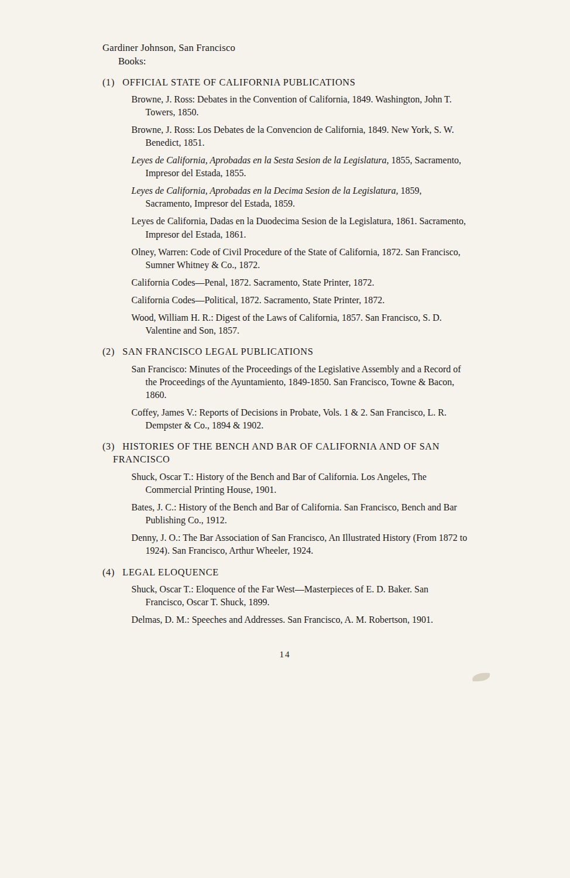Gardiner Johnson, San Francisco
Books:
(1) Official State of California Publications
Browne, J. Ross: Debates in the Convention of California, 1849. Washington, John T. Towers, 1850.
Browne, J. Ross: Los Debates de la Convencion de California, 1849. New York, S. W. Benedict, 1851.
Leyes de California, Aprobadas en la Sesta Sesion de la Legislatura, 1855, Sacramento, Impresor del Estada, 1855.
Leyes de California, Aprobadas en la Decima Sesion de la Legislatura, 1859, Sacramento, Impresor del Estada, 1859.
Leyes de California, Dadas en la Duodecima Sesion de la Legislatura, 1861. Sacramento, Impresor del Estada, 1861.
Olney, Warren: Code of Civil Procedure of the State of California, 1872. San Francisco, Sumner Whitney & Co., 1872.
California Codes—Penal, 1872. Sacramento, State Printer, 1872.
California Codes—Political, 1872. Sacramento, State Printer, 1872.
Wood, William H. R.: Digest of the Laws of California, 1857. San Francisco, S. D. Valentine and Son, 1857.
(2) San Francisco Legal Publications
San Francisco: Minutes of the Proceedings of the Legislative Assembly and a Record of the Proceedings of the Ayuntamiento, 1849-1850. San Francisco, Towne & Bacon, 1860.
Coffey, James V.: Reports of Decisions in Probate, Vols. 1 & 2. San Francisco, L. R. Dempster & Co., 1894 & 1902.
(3) Histories of the Bench and Bar of California and of San Francisco
Shuck, Oscar T.: History of the Bench and Bar of California. Los Angeles, The Commercial Printing House, 1901.
Bates, J. C.: History of the Bench and Bar of California. San Francisco, Bench and Bar Publishing Co., 1912.
Denny, J. O.: The Bar Association of San Francisco, An Illustrated History (From 1872 to 1924). San Francisco, Arthur Wheeler, 1924.
(4) Legal Eloquence
Shuck, Oscar T.: Eloquence of the Far West—Masterpieces of E. D. Baker. San Francisco, Oscar T. Shuck, 1899.
Delmas, D. M.: Speeches and Addresses. San Francisco, A. M. Robertson, 1901.
14